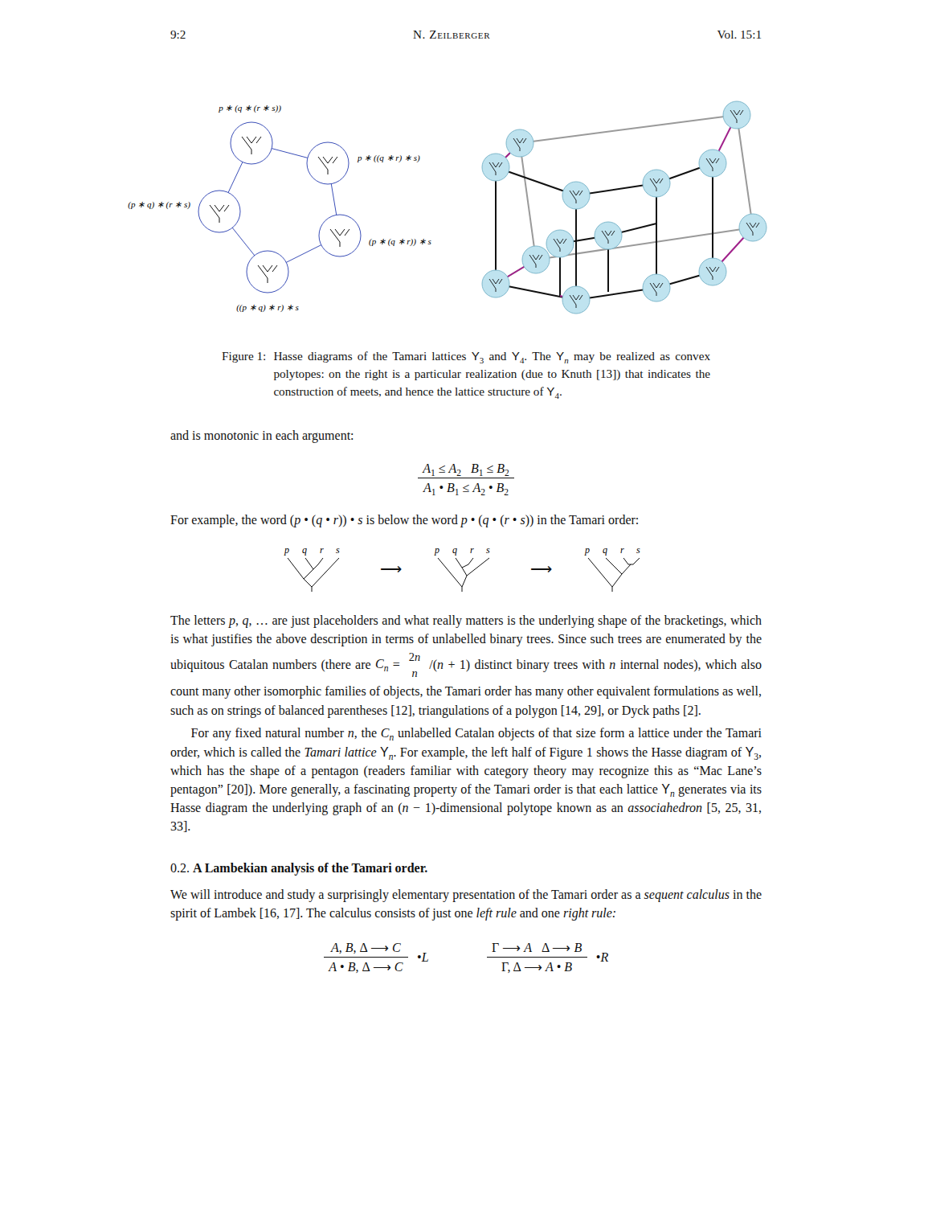9:2 N. Zeilberger Vol. 15:1
p ∗ (q ∗ (r ∗ s)) p ∗ ((q ∗ r) ∗ s) (p ∗ (q ∗ r)) ∗ s ((p ∗ q) ∗ r) ∗ s (p ∗ q) ∗ (r ∗ s)
Figure 1: Hasse diagrams of the Tamari lattices Y3 and Y4. The Yn may be realized as convex polytopes: on the right is a particular realization (due to Knuth [13]) that indicates the construction of meets, and hence the lattice structure of Y4.
and is monotonic in each argument:
A1 ≤ A2 B1 ≤ B2 A1 • B1 ≤ A2 • B2
For example, the word (p • (q • r)) • s is below the word p • (q • (r • s)) in the Tamari order:
p q r s ⟶ p q r s ⟶ p q r s
The letters p, q, … are just placeholders and what really matters is the underlying shape of the bracketings, which is what justifies the above description in terms of unlabelled binary trees. Since such trees are enumerated by the ubiquitous Catalan numbers (there are Cn = 2n n /(n + 1) distinct binary trees with n internal nodes), which also count many other isomorphic families of objects, the Tamari order has many other equivalent formulations as well, such as on strings of balanced parentheses [12], triangulations of a polygon [14, 29], or Dyck paths [2].
For any fixed natural number n, the Cn unlabelled Catalan objects of that size form a lattice under the Tamari order, which is called the Tamari lattice Yn. For example, the left half of Figure 1 shows the Hasse diagram of Y3, which has the shape of a pentagon (readers familiar with category theory may recognize this as “Mac Lane’s pentagon” [20]). More generally, a fascinating property of the Tamari order is that each lattice Yn generates via its Hasse diagram the underlying graph of an (n − 1)-dimensional polytope known as an associahedron [5, 25, 31, 33].
0.2. A Lambekian analysis of the Tamari order.
We will introduce and study a surprisingly elementary presentation of the Tamari order as a sequent calculus in the spirit of Lambek [16, 17]. The calculus consists of just one left rule and one right rule:
A, B, Δ ⟶ C A • B, Δ ⟶ C •L Γ ⟶ A Δ ⟶ B Γ, Δ ⟶ A • B •R